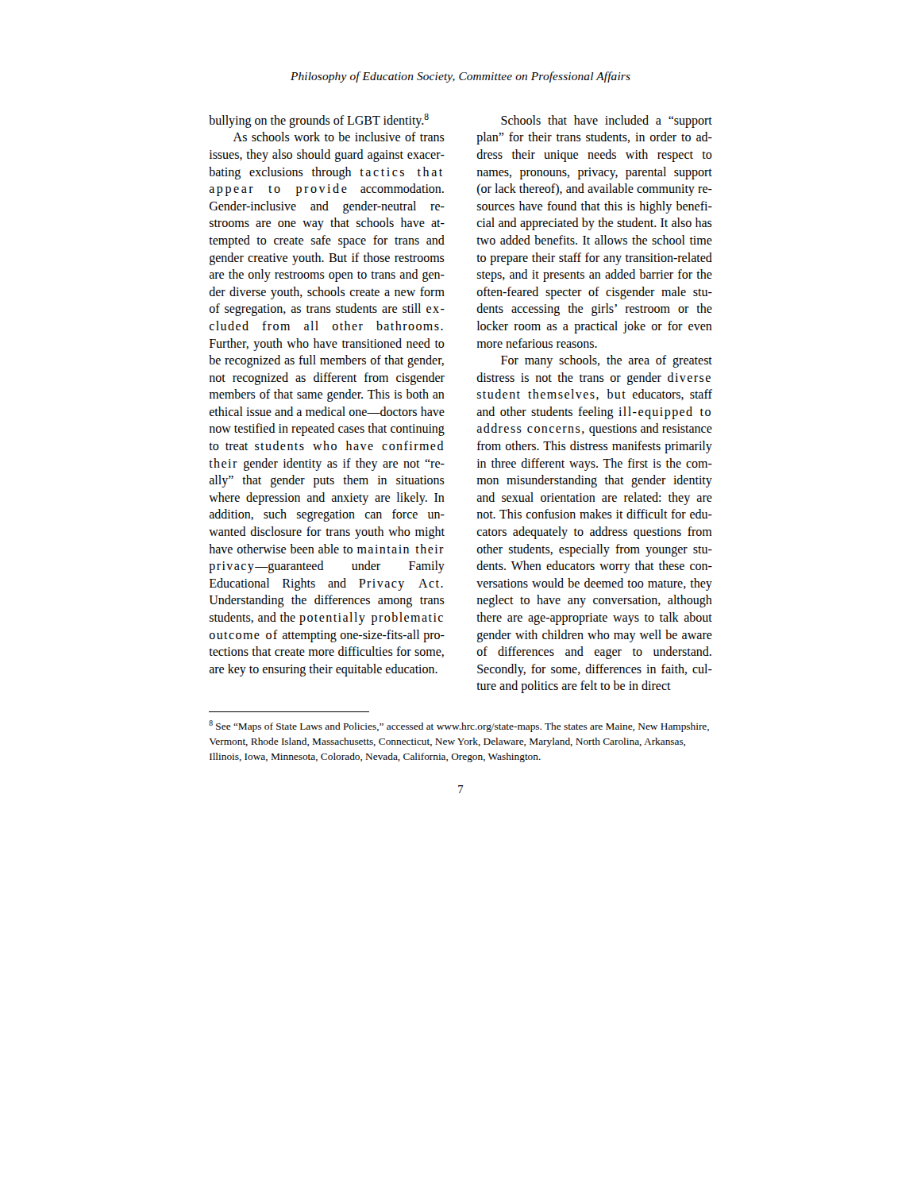Philosophy of Education Society, Committee on Professional Affairs
bullying on the grounds of LGBT identity.8
As schools work to be inclusive of trans issues, they also should guard against exacerbating exclusions through tactics that appear to provide accommodation. Gender-inclusive and gender-neutral restrooms are one way that schools have attempted to create safe space for trans and gender creative youth. But if those restrooms are the only restrooms open to trans and gender diverse youth, schools create a new form of segregation, as trans students are still excluded from all other bathrooms. Further, youth who have transitioned need to be recognized as full members of that gender, not recognized as different from cisgender members of that same gender. This is both an ethical issue and a medical one—doctors have now testified in repeated cases that continuing to treat students who have confirmed their gender identity as if they are not “really” that gender puts them in situations where depression and anxiety are likely. In addition, such segregation can force unwanted disclosure for trans youth who might have otherwise been able to maintain their privacy—guaranteed under Family Educational Rights and Privacy Act. Understanding the differences among trans students, and the potentially problematic outcome of attempting one-size-fits-all protections that create more difficulties for some, are key to ensuring their equitable education.
Schools that have included a “support plan” for their trans students, in order to address their unique needs with respect to names, pronouns, privacy, parental support (or lack thereof), and available community resources have found that this is highly beneficial and appreciated by the student. It also has two added benefits. It allows the school time to prepare their staff for any transition-related steps, and it presents an added barrier for the often-feared specter of cisgender male students accessing the girls’ restroom or the locker room as a practical joke or for even more nefarious reasons.
For many schools, the area of greatest distress is not the trans or gender diverse student themselves, but educators, staff and other students feeling ill-equipped to address concerns, questions and resistance from others. This distress manifests primarily in three different ways. The first is the common misunderstanding that gender identity and sexual orientation are related: they are not. This confusion makes it difficult for educators adequately to address questions from other students, especially from younger students. When educators worry that these conversations would be deemed too mature, they neglect to have any conversation, although there are age-appropriate ways to talk about gender with children who may well be aware of differences and eager to understand. Secondly, for some, differences in faith, culture and politics are felt to be in direct
8 See “Maps of State Laws and Policies,” accessed at www.hrc.org/state-maps. The states are Maine, New Hampshire, Vermont, Rhode Island, Massachusetts, Connecticut, New York, Delaware, Maryland, North Carolina, Arkansas, Illinois, Iowa, Minnesota, Colorado, Nevada, California, Oregon, Washington.
7